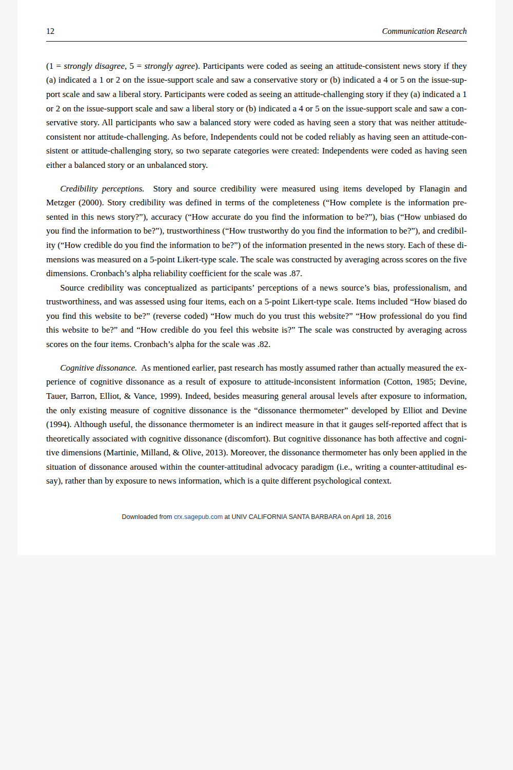12 Communication Research
(1 = strongly disagree, 5 = strongly agree). Participants were coded as seeing an attitude-consistent news story if they (a) indicated a 1 or 2 on the issue-support scale and saw a conservative story or (b) indicated a 4 or 5 on the issue-support scale and saw a liberal story. Participants were coded as seeing an attitude-challenging story if they (a) indicated a 1 or 2 on the issue-support scale and saw a liberal story or (b) indicated a 4 or 5 on the issue-support scale and saw a conservative story. All participants who saw a balanced story were coded as having seen a story that was neither attitude-consistent nor attitude-challenging. As before, Independents could not be coded reliably as having seen an attitude-consistent or attitude-challenging story, so two separate categories were created: Independents were coded as having seen either a balanced story or an unbalanced story.
Credibility perceptions. Story and source credibility were measured using items developed by Flanagin and Metzger (2000). Story credibility was defined in terms of the completeness (“How complete is the information presented in this news story?”), accuracy (“How accurate do you find the information to be?”), bias (“How unbiased do you find the information to be?”), trustworthiness (“How trustworthy do you find the information to be?”), and credibility (“How credible do you find the information to be?”) of the information presented in the news story. Each of these dimensions was measured on a 5-point Likert-type scale. The scale was constructed by averaging across scores on the five dimensions. Cronbach’s alpha reliability coefficient for the scale was .87.
Source credibility was conceptualized as participants’ perceptions of a news source’s bias, professionalism, and trustworthiness, and was assessed using four items, each on a 5-point Likert-type scale. Items included “How biased do you find this website to be?” (reverse coded) “How much do you trust this website?” “How professional do you find this website to be?” and “How credible do you feel this website is?” The scale was constructed by averaging across scores on the four items. Cronbach’s alpha for the scale was .82.
Cognitive dissonance. As mentioned earlier, past research has mostly assumed rather than actually measured the experience of cognitive dissonance as a result of exposure to attitude-inconsistent information (Cotton, 1985; Devine, Tauer, Barron, Elliot, & Vance, 1999). Indeed, besides measuring general arousal levels after exposure to information, the only existing measure of cognitive dissonance is the “dissonance thermometer” developed by Elliot and Devine (1994). Although useful, the dissonance thermometer is an indirect measure in that it gauges self-reported affect that is theoretically associated with cognitive dissonance (discomfort). But cognitive dissonance has both affective and cognitive dimensions (Martinie, Milland, & Olive, 2013). Moreover, the dissonance thermometer has only been applied in the situation of dissonance aroused within the counter-attitudinal advocacy paradigm (i.e., writing a counter-attitudinal essay), rather than by exposure to news information, which is a quite different psychological context.
Downloaded from crx.sagepub.com at UNIV CALIFORNIA SANTA BARBARA on April 18, 2016